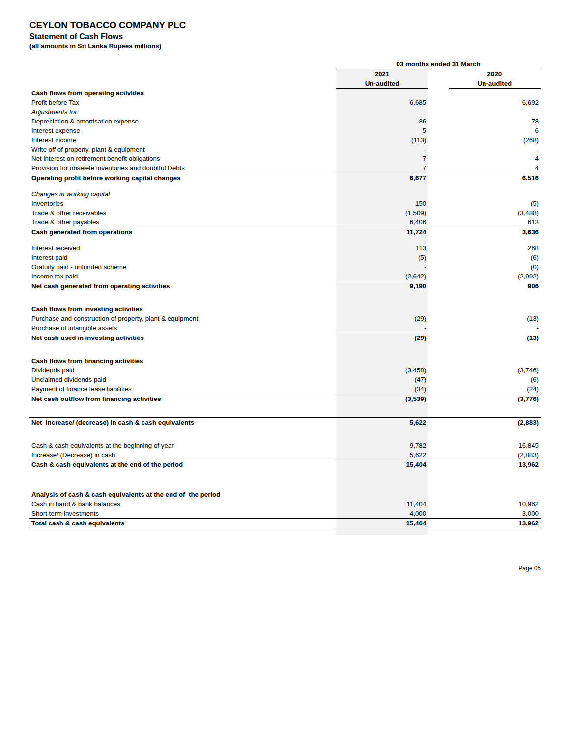CEYLON TOBACCO COMPANY PLC
Statement of Cash Flows
(all amounts in Sri Lanka Rupees millions)
| | | 03 months ended 31 March |
| --- | --- | --- |
| | | 2021 | | 2020 |
| | | Un-audited | | Un-audited |
| Cash flows from operating activities | | | | |
| Profit before Tax | | 6,685 | | 6,692 |
| Adjustments for: | | | | |
| Depreciation & amortisation expense | | 86 | | 78 |
| Interest expense | | 5 | | 6 |
| Interest income | | (113) | | (268) |
| Write off of property, plant & equipment | | - | | - |
| Net interest on retirement benefit obligations | | 7 | | 4 |
| Provision for obselete inventories and doubtful Debts | | 7 | | 4 |
| Operating profit before working capital changes | | 6,677 | | 6,516 |
| Changes in working capital | | | | |
| Inventories | | 150 | | (5) |
| Trade & other receivables | | (1,509) | | (3,488) |
| Trade & other payables | | 6,406 | | 613 |
| Cash generated from operations | | 11,724 | | 3,636 |
| Interest received | | 113 | | 268 |
| Interest paid | | (5) | | (6) |
| Gratuity paid - unfunded scheme | | - | | (0) |
| Income tax paid | | (2,642) | | (2,992) |
| Net cash generated from operating activities | | 9,190 | | 906 |
| Cash flows from investing activities | | | | |
| Purchase and construction of property, plant & equipment | | (29) | | (13) |
| Purchase of intangible assets | | - | | - |
| Net cash used in investing activities | | (29) | | (13) |
| Cash flows from financing activities | | | | |
| Dividends paid | | (3,458) | | (3,746) |
| Unclaimed dividends paid | | (47) | | (6) |
| Payment of finance lease liabilities | | (34) | | (24) |
| Net cash outflow from financing activities | | (3,539) | | (3,776) |
| Net increase/ (decrease) in cash & cash equivalents | | 5,622 | | (2,883) |
| Cash & cash equivalents at the beginning of year | | 9,782 | | 16,845 |
| Increase/ (Decrease) in cash | | 5,622 | | (2,883) |
| Cash & cash equivalents at the end of the period | | 15,404 | | 13,962 |
| Analysis of cash & cash equivalents at the end of the period | | | | |
| Cash in hand & bank balances | | 11,404 | | 10,962 |
| Short term investments | | 4,000 | | 3,000 |
| Total cash & cash equivalents | | 15,404 | | 13,962 |
Page 05